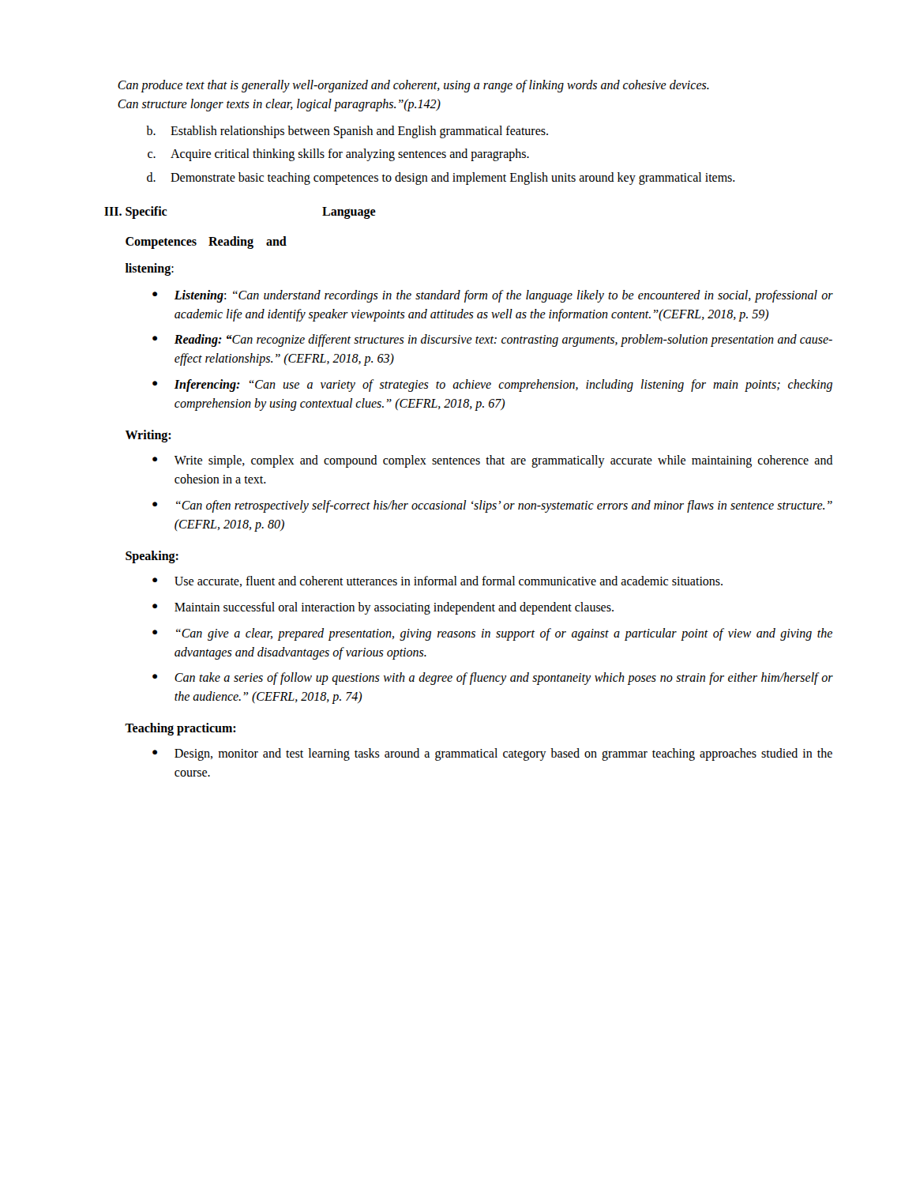Can produce text that is generally well-organized and coherent, using a range of linking words and cohesive devices.
Can structure longer texts in clear, logical paragraphs.”(p.142)
Establish relationships between Spanish and English grammatical features.
Acquire critical thinking skills for analyzing sentences and paragraphs.
Demonstrate basic teaching competences to design and implement English units around key grammatical items.
Specific Language
Competences Reading and
listening:
Listening: “Can understand recordings in the standard form of the language likely to be encountered in social, professional or academic life and identify speaker viewpoints and attitudes as well as the information content.”(CEFRL, 2018, p. 59)
Reading: “Can recognize different structures in discursive text: contrasting arguments, problem-solution presentation and cause-effect relationships.” (CEFRL, 2018, p. 63)
Inferencing: “Can use a variety of strategies to achieve comprehension, including listening for main points; checking comprehension by using contextual clues.” (CEFRL, 2018, p. 67)
Writing:
Write simple, complex and compound complex sentences that are grammatically accurate while maintaining coherence and cohesion in a text.
“Can often retrospectively self-correct his/her occasional ‘slips’ or non-systematic errors and minor flaws in sentence structure.” (CEFRL, 2018, p. 80)
Speaking:
Use accurate, fluent and coherent utterances in informal and formal communicative and academic situations.
Maintain successful oral interaction by associating independent and dependent clauses.
“Can give a clear, prepared presentation, giving reasons in support of or against a particular point of view and giving the advantages and disadvantages of various options.
Can take a series of follow up questions with a degree of fluency and spontaneity which poses no strain for either him/herself or the audience.” (CEFRL, 2018, p. 74)
Teaching practicum:
Design, monitor and test learning tasks around a grammatical category based on grammar teaching approaches studied in the course.